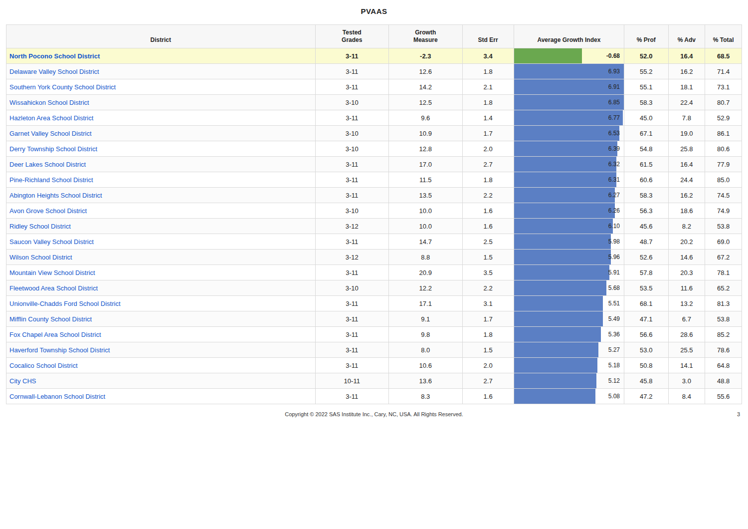PVAAS
District growth measures and proficiency rates
| District | Tested Grades | Growth Measure | Std Err | Average Growth Index | % Prof | % Adv | % Total |
| --- | --- | --- | --- | --- | --- | --- | --- |
| North Pocono School District | 3-11 | -2.3 | 3.4 | -0.68 | 52.0 | 16.4 | 68.5 |
| Delaware Valley School District | 3-11 | 12.6 | 1.8 | 6.93 | 55.2 | 16.2 | 71.4 |
| Southern York County School District | 3-11 | 14.2 | 2.1 | 6.91 | 55.1 | 18.1 | 73.1 |
| Wissahickon School District | 3-10 | 12.5 | 1.8 | 6.85 | 58.3 | 22.4 | 80.7 |
| Hazleton Area School District | 3-11 | 9.6 | 1.4 | 6.77 | 45.0 | 7.8 | 52.9 |
| Garnet Valley School District | 3-10 | 10.9 | 1.7 | 6.53 | 67.1 | 19.0 | 86.1 |
| Derry Township School District | 3-10 | 12.8 | 2.0 | 6.39 | 54.8 | 25.8 | 80.6 |
| Deer Lakes School District | 3-11 | 17.0 | 2.7 | 6.32 | 61.5 | 16.4 | 77.9 |
| Pine-Richland School District | 3-11 | 11.5 | 1.8 | 6.31 | 60.6 | 24.4 | 85.0 |
| Abington Heights School District | 3-11 | 13.5 | 2.2 | 6.27 | 58.3 | 16.2 | 74.5 |
| Avon Grove School District | 3-10 | 10.0 | 1.6 | 6.26 | 56.3 | 18.6 | 74.9 |
| Ridley School District | 3-12 | 10.0 | 1.6 | 6.10 | 45.6 | 8.2 | 53.8 |
| Saucon Valley School District | 3-11 | 14.7 | 2.5 | 5.98 | 48.7 | 20.2 | 69.0 |
| Wilson School District | 3-12 | 8.8 | 1.5 | 5.96 | 52.6 | 14.6 | 67.2 |
| Mountain View School District | 3-11 | 20.9 | 3.5 | 5.91 | 57.8 | 20.3 | 78.1 |
| Fleetwood Area School District | 3-10 | 12.2 | 2.2 | 5.68 | 53.5 | 11.6 | 65.2 |
| Unionville-Chadds Ford School District | 3-11 | 17.1 | 3.1 | 5.51 | 68.1 | 13.2 | 81.3 |
| Mifflin County School District | 3-11 | 9.1 | 1.7 | 5.49 | 47.1 | 6.7 | 53.8 |
| Fox Chapel Area School District | 3-11 | 9.8 | 1.8 | 5.36 | 56.6 | 28.6 | 85.2 |
| Haverford Township School District | 3-11 | 8.0 | 1.5 | 5.27 | 53.0 | 25.5 | 78.6 |
| Cocalico School District | 3-11 | 10.6 | 2.0 | 5.18 | 50.8 | 14.1 | 64.8 |
| City CHS | 10-11 | 13.6 | 2.7 | 5.12 | 45.8 | 3.0 | 48.8 |
| Cornwall-Lebanon School District | 3-11 | 8.3 | 1.6 | 5.08 | 47.2 | 8.4 | 55.6 |
Copyright © 2022 SAS Institute Inc., Cary, NC, USA. All Rights Reserved. 3